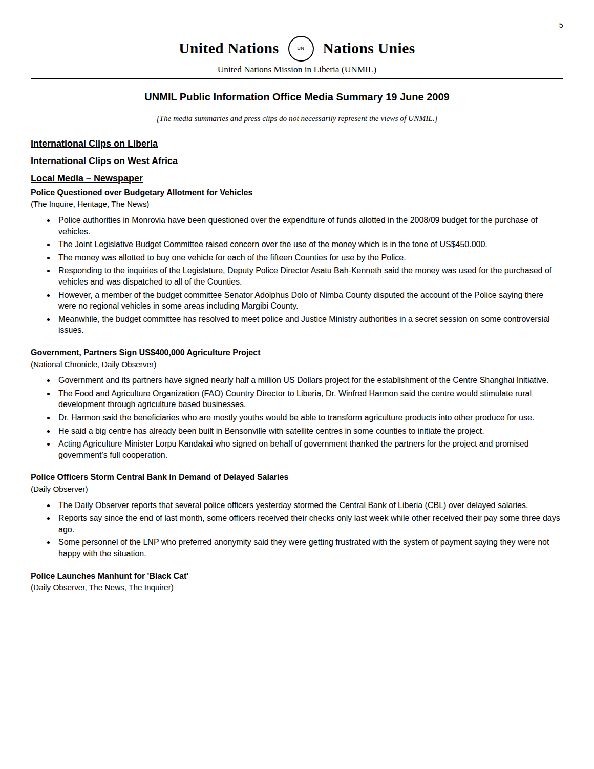5
United Nations UN Nations Unies
United Nations Mission in Liberia (UNMIL)
UNMIL Public Information Office Media Summary 19 June 2009
[The media summaries and press clips do not necessarily represent the views of UNMIL.]
International Clips on Liberia
International Clips on West Africa
Local Media – Newspaper
Police Questioned over Budgetary Allotment for Vehicles
(The Inquire, Heritage, The News)
Police authorities in Monrovia have been questioned over the expenditure of funds allotted in the 2008/09 budget for the purchase of vehicles.
The Joint Legislative Budget Committee raised concern over the use of the money which is in the tone of US$450.000.
The money was allotted to buy one vehicle for each of the fifteen Counties for use by the Police.
Responding to the inquiries of the Legislature, Deputy Police Director Asatu Bah-Kenneth said the money was used for the purchased of vehicles and was dispatched to all of the Counties.
However, a member of the budget committee Senator Adolphus Dolo of Nimba County disputed the account of the Police saying there were no regional vehicles in some areas including Margibi County.
Meanwhile, the budget committee has resolved to meet police and Justice Ministry authorities in a secret session on some controversial issues.
Government, Partners Sign US$400,000 Agriculture Project
(National Chronicle, Daily Observer)
Government and its partners have signed nearly half a million US Dollars project for the establishment of the Centre Shanghai Initiative.
The Food and Agriculture Organization (FAO) Country Director to Liberia, Dr. Winfred Harmon said the centre would stimulate rural development through agriculture based businesses.
Dr. Harmon said the beneficiaries who are mostly youths would be able to transform agriculture products into other produce for use.
He said a big centre has already been built in Bensonville with satellite centres in some counties to initiate the project.
Acting Agriculture Minister Lorpu Kandakai who signed on behalf of government thanked the partners for the project and promised government’s full cooperation.
Police Officers Storm Central Bank in Demand of Delayed Salaries
(Daily Observer)
The Daily Observer reports that several police officers yesterday stormed the Central Bank of Liberia (CBL) over delayed salaries.
Reports say since the end of last month, some officers received their checks only last week while other received their pay some three days ago.
Some personnel of the LNP who preferred anonymity said they were getting frustrated with the system of payment saying they were not happy with the situation.
Police Launches Manhunt for 'Black Cat'
(Daily Observer, The News, The Inquirer)